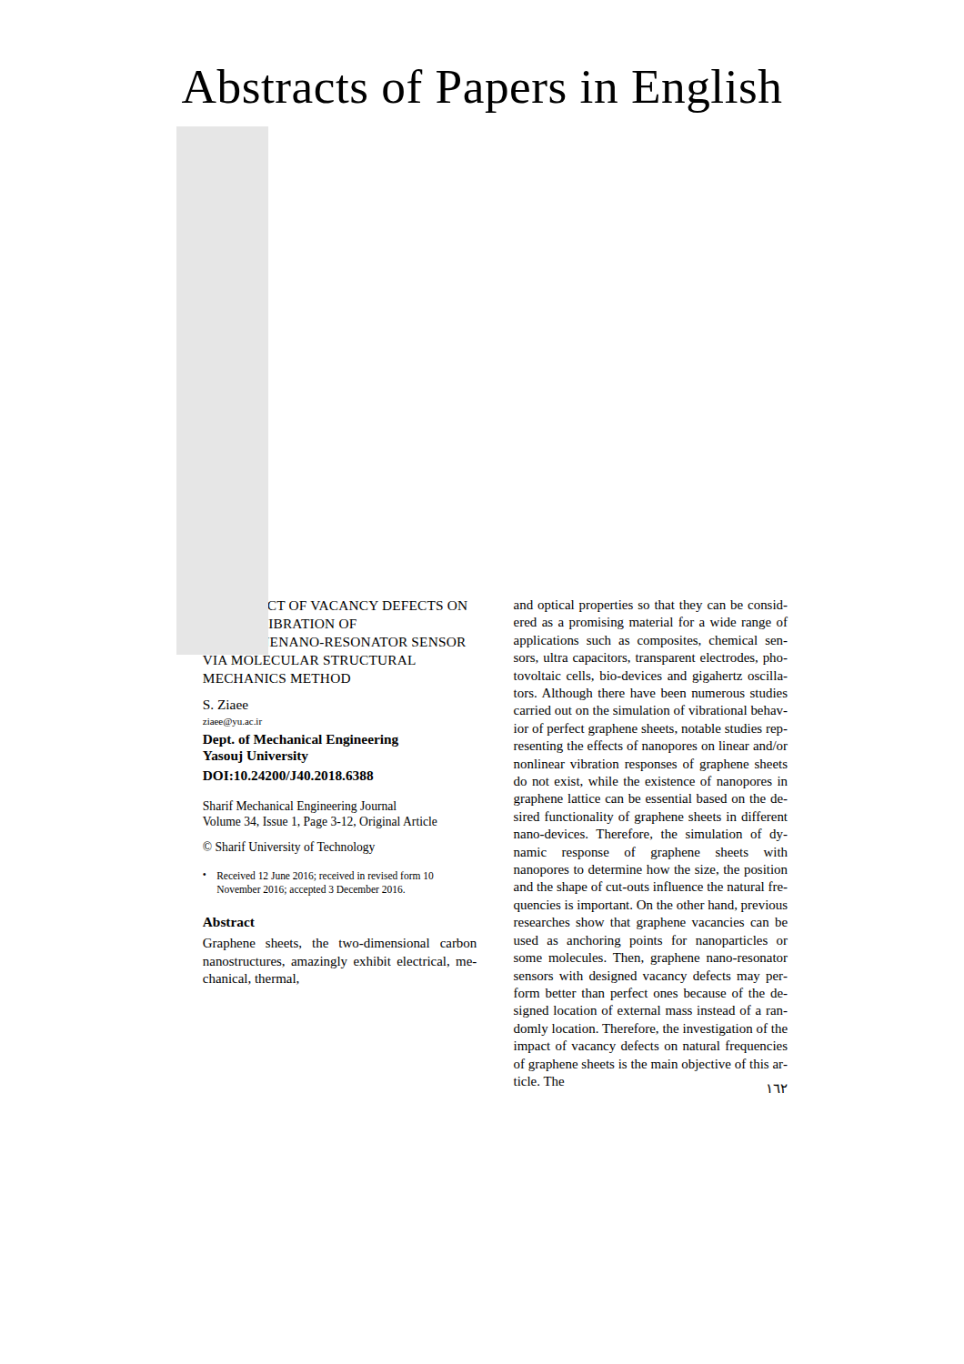Abstracts of Papers in English
The effect of vacancy defects on linear vibration of graphenenano-resonator sensor via molecular structural mechanics method
S. Ziaee
ziaee@yu.ac.ir
Dept. of Mechanical Engineering
Yasouj University
DOI:10.24200/J40.2018.6388
Sharif Mechanical Engineering Journal
Volume 34, Issue 1, Page 3-12, Original Article
© Sharif University of Technology
Received 12 June 2016; received in revised form 10 November 2016; accepted 3 December 2016.
Abstract
Graphene sheets, the two-dimensional carbon nanostructures, amazingly exhibit electrical, mechanical, thermal,
and optical properties so that they can be considered as a promising material for a wide range of applications such as composites, chemical sensors, ultra capacitors, transparent electrodes, photovoltaic cells, bio-devices and gigahertz oscillators. Although there have been numerous studies carried out on the simulation of vibrational behavior of perfect graphene sheets, notable studies representing the effects of nanopores on linear and/or nonlinear vibration responses of graphene sheets do not exist, while the existence of nanopores in graphene lattice can be essential based on the desired functionality of graphene sheets in different nano-devices. Therefore, the simulation of dynamic response of graphene sheets with nanopores to determine how the size, the position and the shape of cut-outs influence the natural frequencies is important. On the other hand, previous researches show that graphene vacancies can be used as anchoring points for nanoparticles or some molecules. Then, graphene nano-resonator sensors with designed vacancy defects may perform better than perfect ones because of the designed location of external mass instead of a randomly location. Therefore, the investigation of the impact of vacancy defects on natural frequencies of graphene sheets is the main objective of this article. The
١٦٢